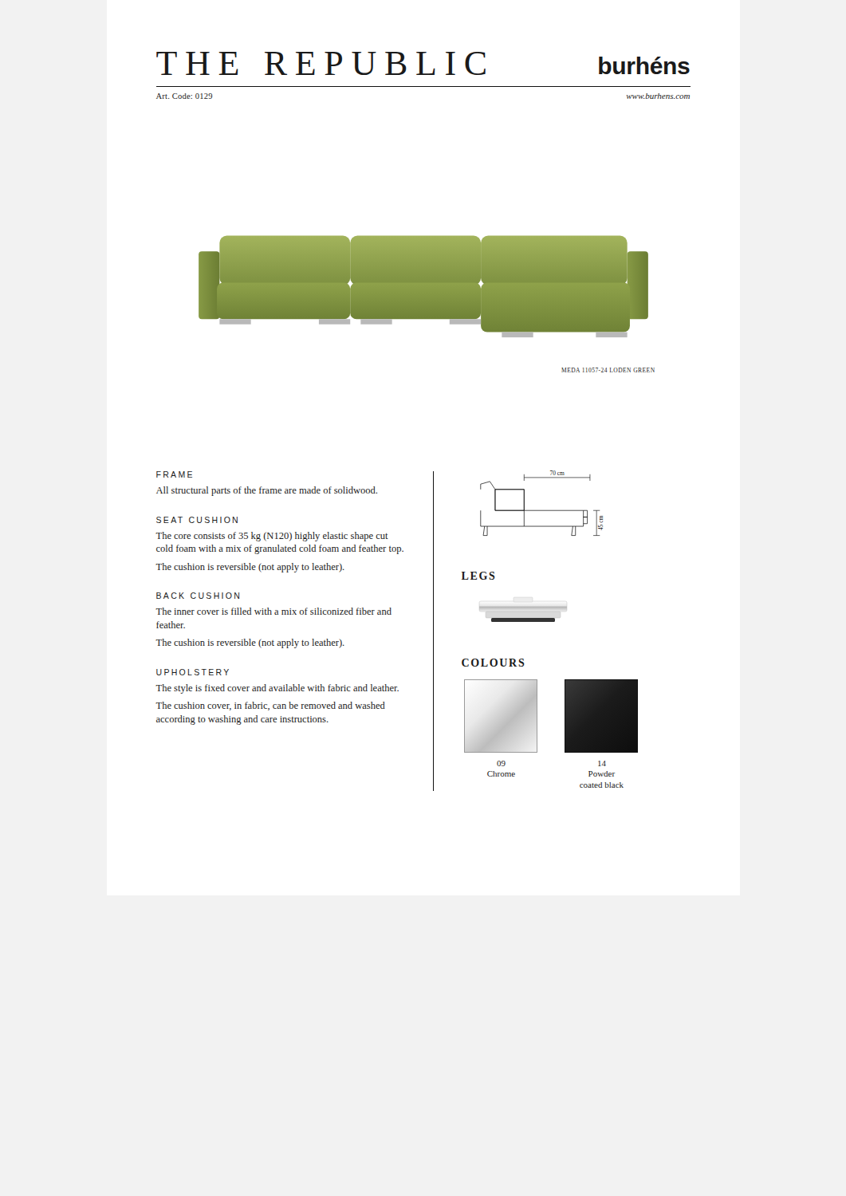THE REPUBLIC
burhéns
Art. Code: 0129 www.burhens.com
MEDA 11057-24 LODEN GREEN
Frame
All structural parts of the frame are made of solidwood.
Seat Cushion
The core consists of 35 kg (N120) highly elastic shape cut cold foam with a mix of granulated cold foam and feather top.
The cushion is reversible (not apply to leather).
Back Cushion
The inner cover is filled with a mix of siliconized fiber and feather.
The cushion is reversible (not apply to leather).
Upholstery
The style is fixed cover and available with fabric and leather.
The cushion cover, in fabric, can be removed and washed according to washing and care instructions.
70 cm 45 cm
LEGS
COLOURS
09
Chrome
14
Powder
coated black